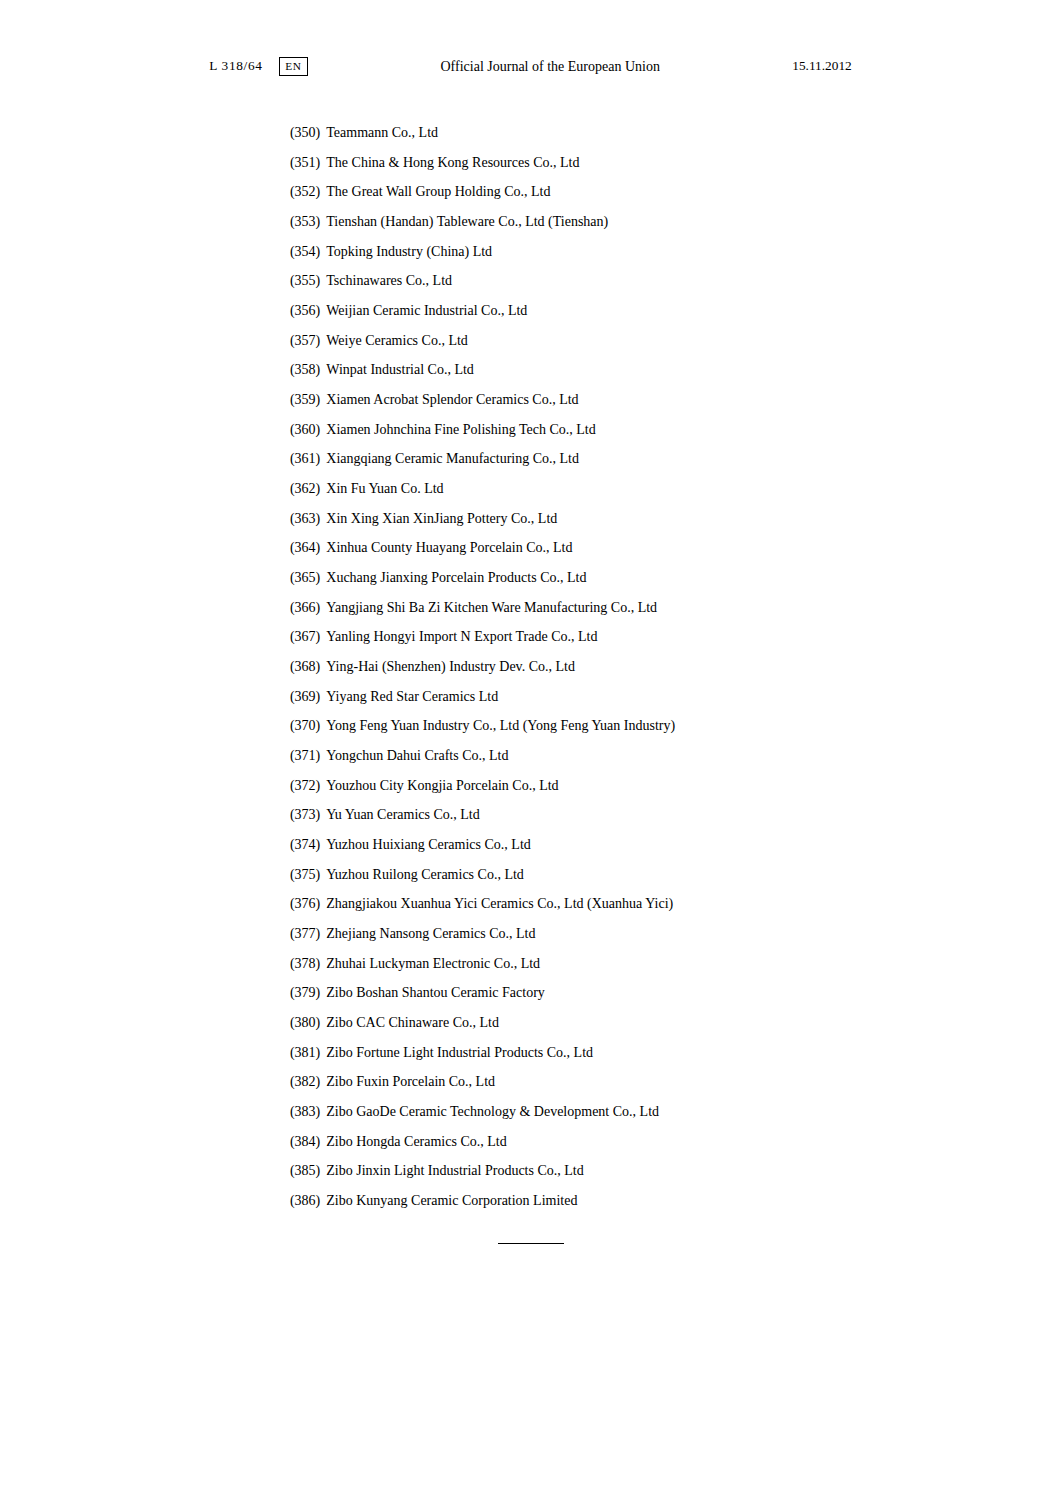L 318/64 EN
Official Journal of the European Union
15.11.2012
(350) Teammann Co., Ltd
(351) The China & Hong Kong Resources Co., Ltd
(352) The Great Wall Group Holding Co., Ltd
(353) Tienshan (Handan) Tableware Co., Ltd (Tienshan)
(354) Topking Industry (China) Ltd
(355) Tschinawares Co., Ltd
(356) Weijian Ceramic Industrial Co., Ltd
(357) Weiye Ceramics Co., Ltd
(358) Winpat Industrial Co., Ltd
(359) Xiamen Acrobat Splendor Ceramics Co., Ltd
(360) Xiamen Johnchina Fine Polishing Tech Co., Ltd
(361) Xiangqiang Ceramic Manufacturing Co., Ltd
(362) Xin Fu Yuan Co. Ltd
(363) Xin Xing Xian XinJiang Pottery Co., Ltd
(364) Xinhua County Huayang Porcelain Co., Ltd
(365) Xuchang Jianxing Porcelain Products Co., Ltd
(366) Yangjiang Shi Ba Zi Kitchen Ware Manufacturing Co., Ltd
(367) Yanling Hongyi Import N Export Trade Co., Ltd
(368) Ying-Hai (Shenzhen) Industry Dev. Co., Ltd
(369) Yiyang Red Star Ceramics Ltd
(370) Yong Feng Yuan Industry Co., Ltd (Yong Feng Yuan Industry)
(371) Yongchun Dahui Crafts Co., Ltd
(372) Youzhou City Kongjia Porcelain Co., Ltd
(373) Yu Yuan Ceramics Co., Ltd
(374) Yuzhou Huixiang Ceramics Co., Ltd
(375) Yuzhou Ruilong Ceramics Co., Ltd
(376) Zhangjiakou Xuanhua Yici Ceramics Co., Ltd (Xuanhua Yici)
(377) Zhejiang Nansong Ceramics Co., Ltd
(378) Zhuhai Luckyman Electronic Co., Ltd
(379) Zibo Boshan Shantou Ceramic Factory
(380) Zibo CAC Chinaware Co., Ltd
(381) Zibo Fortune Light Industrial Products Co., Ltd
(382) Zibo Fuxin Porcelain Co., Ltd
(383) Zibo GaoDe Ceramic Technology & Development Co., Ltd
(384) Zibo Hongda Ceramics Co., Ltd
(385) Zibo Jinxin Light Industrial Products Co., Ltd
(386) Zibo Kunyang Ceramic Corporation Limited